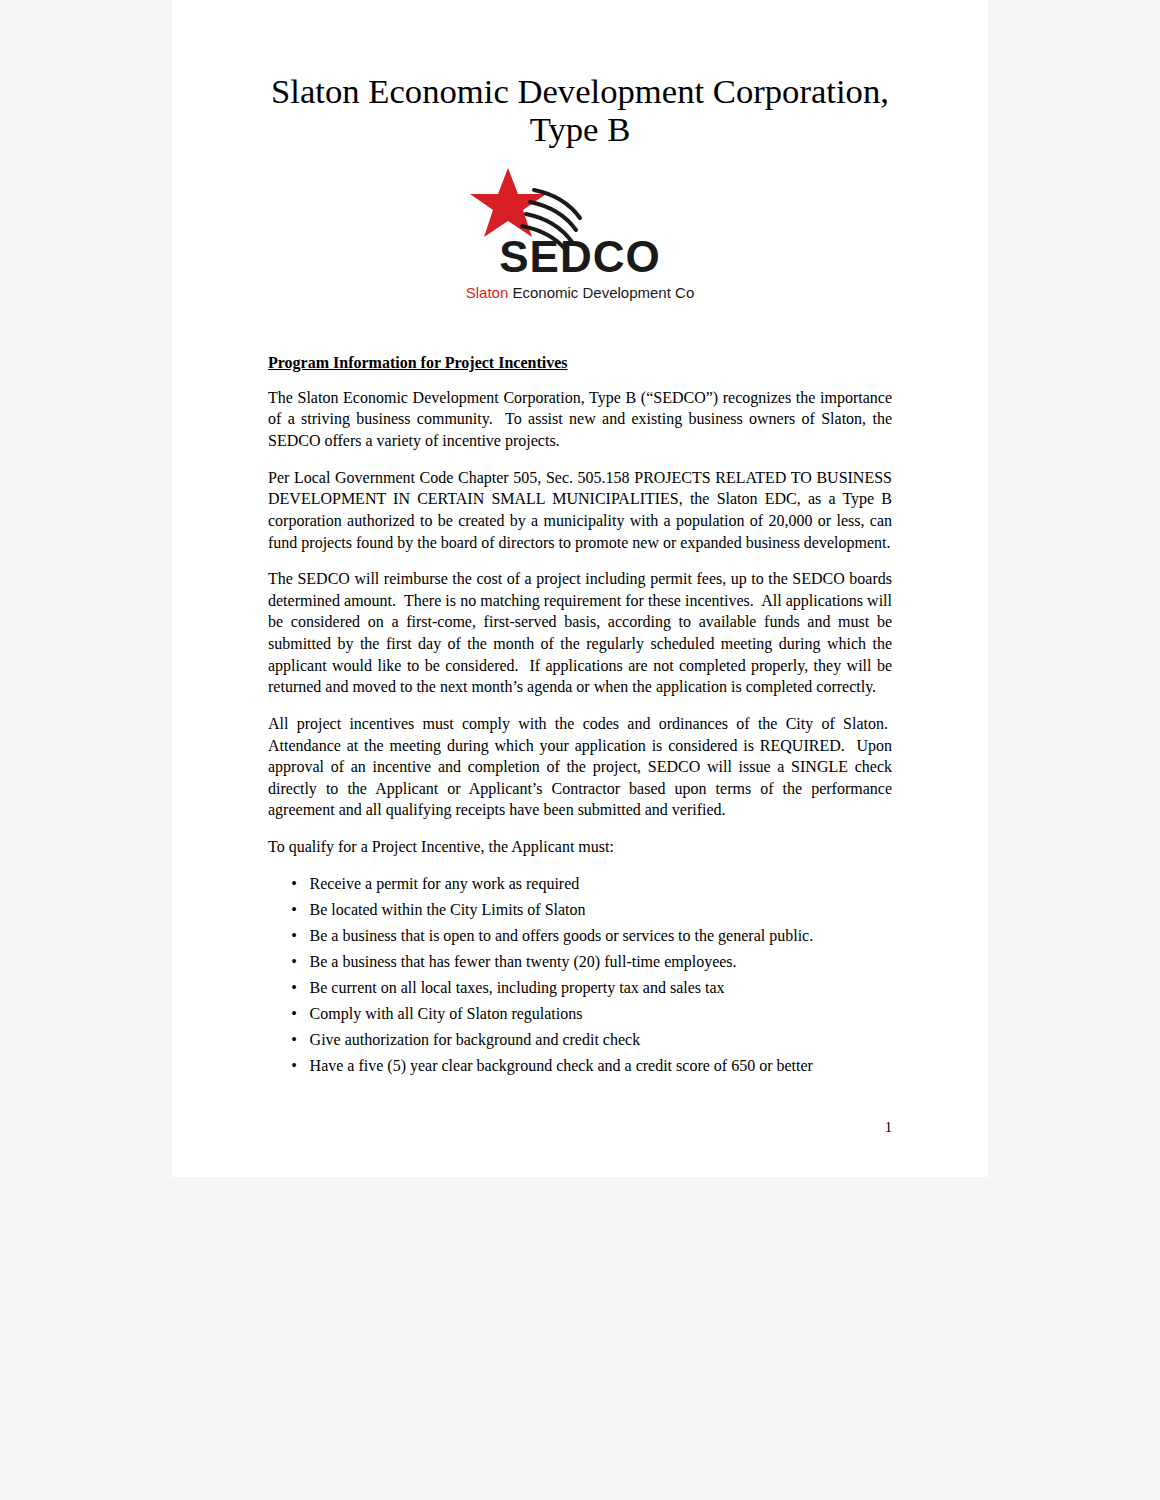Slaton Economic Development Corporation, Type B
SEDCO Slaton Economic Development Co
Program Information for Project Incentives
The Slaton Economic Development Corporation, Type B (“SEDCO”) recognizes the importance of a striving business community. To assist new and existing business owners of Slaton, the SEDCO offers a variety of incentive projects.
Per Local Government Code Chapter 505, Sec. 505.158 PROJECTS RELATED TO BUSINESS DEVELOPMENT IN CERTAIN SMALL MUNICIPALITIES, the Slaton EDC, as a Type B corporation authorized to be created by a municipality with a population of 20,000 or less, can fund projects found by the board of directors to promote new or expanded business development.
The SEDCO will reimburse the cost of a project including permit fees, up to the SEDCO boards determined amount. There is no matching requirement for these incentives. All applications will be considered on a first-come, first-served basis, according to available funds and must be submitted by the first day of the month of the regularly scheduled meeting during which the applicant would like to be considered. If applications are not completed properly, they will be returned and moved to the next month’s agenda or when the application is completed correctly.
All project incentives must comply with the codes and ordinances of the City of Slaton. Attendance at the meeting during which your application is considered is REQUIRED. Upon approval of an incentive and completion of the project, SEDCO will issue a SINGLE check directly to the Applicant or Applicant’s Contractor based upon terms of the performance agreement and all qualifying receipts have been submitted and verified.
To qualify for a Project Incentive, the Applicant must:
Receive a permit for any work as required
Be located within the City Limits of Slaton
Be a business that is open to and offers goods or services to the general public.
Be a business that has fewer than twenty (20) full-time employees.
Be current on all local taxes, including property tax and sales tax
Comply with all City of Slaton regulations
Give authorization for background and credit check
Have a five (5) year clear background check and a credit score of 650 or better
1